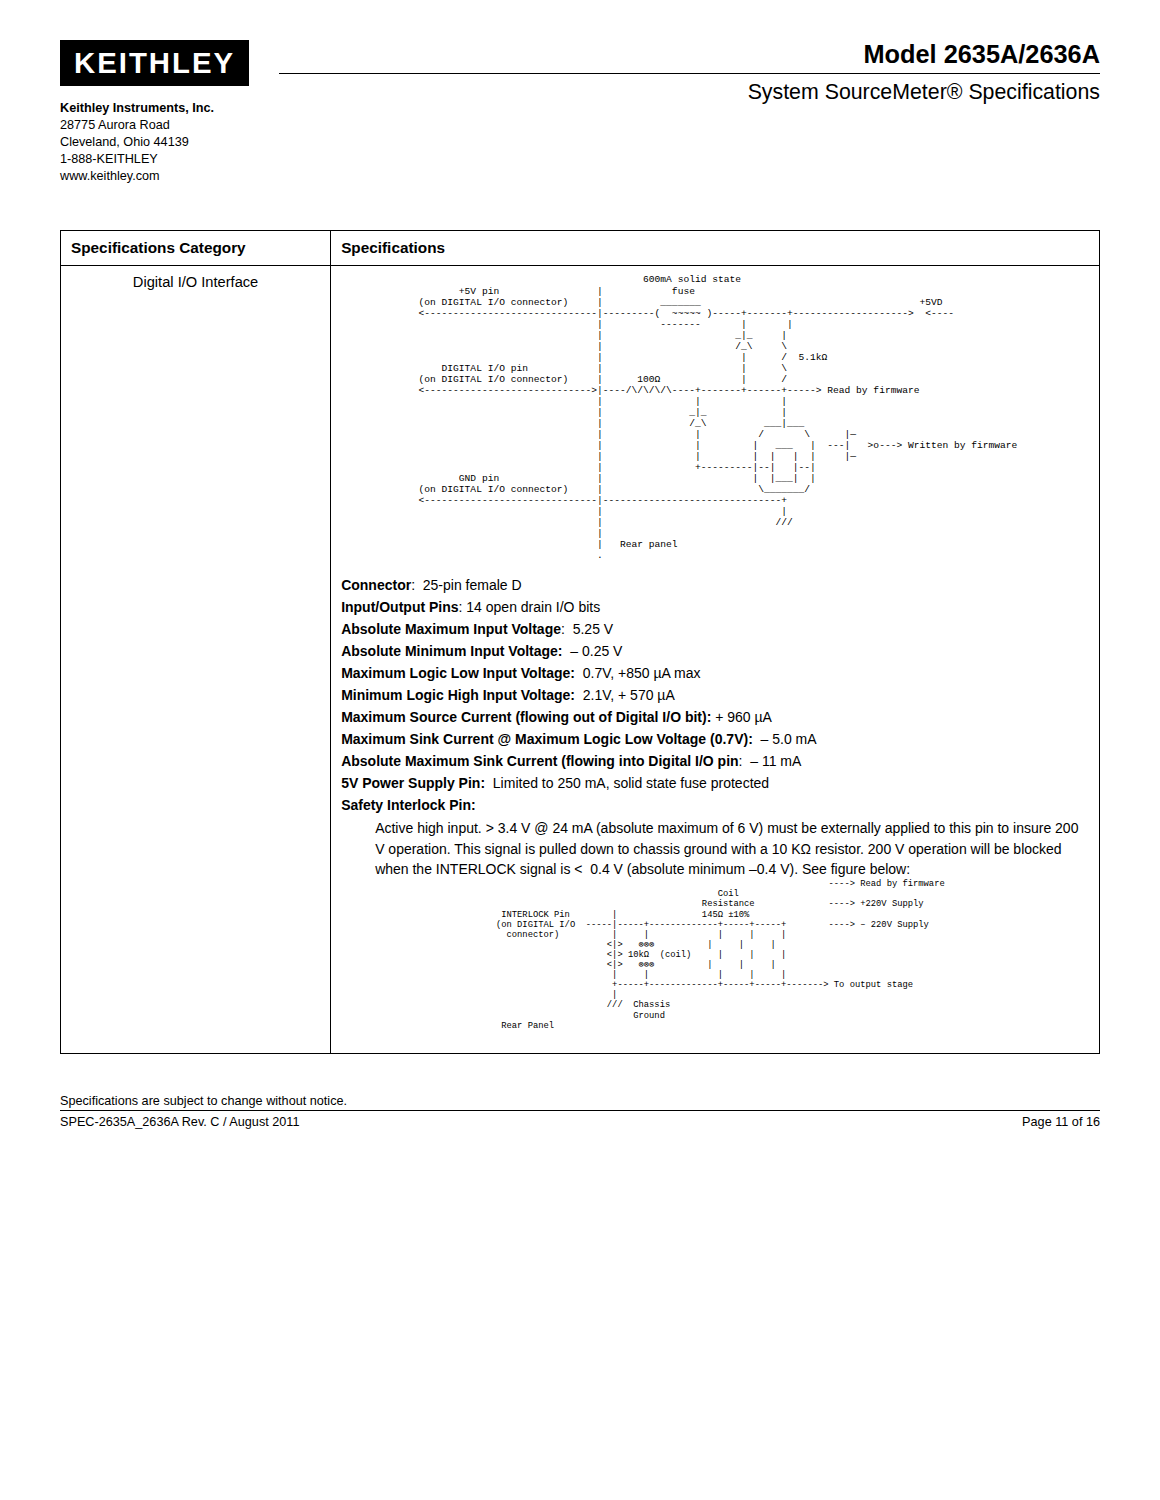KEITHLEY
Keithley Instruments, Inc.
28775 Aurora Road
Cleveland, Ohio 44139
1-888-KEITHLEY
www.keithley.com
Model 2635A/2636A
System SourceMeter® Specifications
| Specifications Category | Specifications |
| --- | --- |
| Digital I/O Interface | 600mA solid state +5V pin / fuse (on DIGITAL I/O connector) / _______ +5VD <------------------------------/---------( ~~~~~ )-----+-------+--------------------> <---- / ------- / / / _/_ / / /_\ \ / / / 5.1kΩ DIGITAL I/O pin / / \ (on DIGITAL I/O connector) / 100Ω / / <----------------------------->/----/\/\/\/\----+-------+------+-----> Read by firmware / / / / _/_ / / /_\ ___/___ / / / \ /— / / / ___ / ---/ >o---> Written by firmware / / / / / / /— / +---------/--/ /--/ GND pin / / /___/ / (on DIGITAL I/O connector) / \_______/ <------------------------------/-------------------------------+ / / / /// / / Rear panel . Connector : 25-pin female D Input/Output Pins : 14 open drain I/O bits Absolute Maximum Input Voltage : 5.25 V Absolute Minimum Input Voltage: – 0.25 V Maximum Logic Low Input Voltage: 0.7V, +850 µA max Minimum Logic High Input Voltage: 2.1V, + 570 µA Maximum Source Current (flowing out of Digital I/O bit): + 960 µA Maximum Sink Current @ Maximum Logic Low Voltage (0.7V): – 5.0 mA Absolute Maximum Sink Current (flowing into Digital I/O pin : – 11 mA 5V Power Supply Pin: Limited to 250 mA, solid state fuse protected Safety Interlock Pin: Active high input. > 3.4 V @ 24 mA (absolute maximum of 6 V) must be externally applied to this pin to insure 200 V operation. This signal is pulled down to chassis ground with a 10 KΩ resistor. 200 V operation will be blocked when the INTERLOCK signal is < 0.4 V (absolute minimum –0.4 V). See figure below: ----> Read by firmware Coil Resistance ----> +220V Supply INTERLOCK Pin / 145Ω ±10% (on DIGITAL I/O -----/-----+-------------+-----+-----+ ----> – 220V Supply connector) / / / / / </> ⊗⊗⊗ / / / </> 10kΩ (coil) / / / </> ⊗⊗⊗ / / / / / / / / +-----+-------------+-----+-----+-------> To output stage / /// Chassis Ground Rear Panel |
Specifications are subject to change without notice.
SPEC-2635A_2636A Rev. C / August 2011 Page 11 of 16